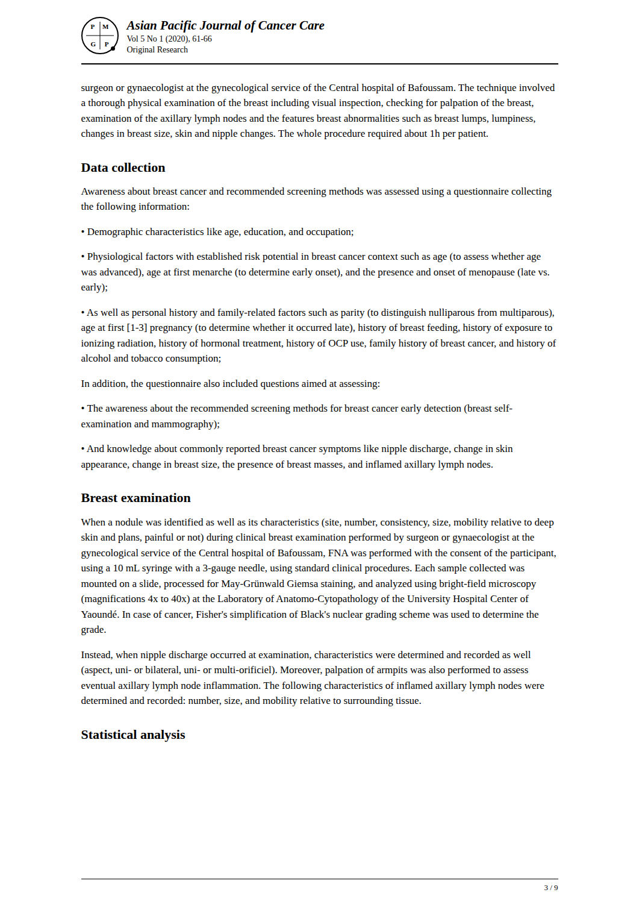P M G P
Asian Pacific Journal of Cancer Care
Vol 5 No 1 (2020), 61-66
Original Research
surgeon or gynaecologist at the gynecological service of the Central hospital of Bafoussam. The technique involved a thorough physical examination of the breast including visual inspection, checking for palpation of the breast, examination of the axillary lymph nodes and the features breast abnormalities such as breast lumps, lumpiness, changes in breast size, skin and nipple changes. The whole procedure required about 1h per patient.
Data collection
Awareness about breast cancer and recommended screening methods was assessed using a questionnaire collecting the following information:
• Demographic characteristics like age, education, and occupation;
• Physiological factors with established risk potential in breast cancer context such as age (to assess whether age was advanced), age at first menarche (to determine early onset), and the presence and onset of menopause (late vs. early);
• As well as personal history and family-related factors such as parity (to distinguish nulliparous from multiparous), age at first [1-3] pregnancy (to determine whether it occurred late), history of breast feeding, history of exposure to ionizing radiation, history of hormonal treatment, history of OCP use, family history of breast cancer, and history of alcohol and tobacco consumption;
In addition, the questionnaire also included questions aimed at assessing:
• The awareness about the recommended screening methods for breast cancer early detection (breast self- examination and mammography);
• And knowledge about commonly reported breast cancer symptoms like nipple discharge, change in skin appearance, change in breast size, the presence of breast masses, and inflamed axillary lymph nodes.
Breast examination
When a nodule was identified as well as its characteristics (site, number, consistency, size, mobility relative to deep skin and plans, painful or not) during clinical breast examination performed by surgeon or gynaecologist at the gynecological service of the Central hospital of Bafoussam, FNA was performed with the consent of the participant, using a 10 mL syringe with a 3-gauge needle, using standard clinical procedures. Each sample collected was mounted on a slide, processed for May-Grünwald Giemsa staining, and analyzed using bright-field microscopy (magnifications 4x to 40x) at the Laboratory of Anatomo-Cytopathology of the University Hospital Center of Yaoundé. In case of cancer, Fisher's simplification of Black's nuclear grading scheme was used to determine the grade.
Instead, when nipple discharge occurred at examination, characteristics were determined and recorded as well (aspect, uni- or bilateral, uni- or multi-orificiel). Moreover, palpation of armpits was also performed to assess eventual axillary lymph node inflammation. The following characteristics of inflamed axillary lymph nodes were determined and recorded: number, size, and mobility relative to surrounding tissue.
Statistical analysis
3 / 9